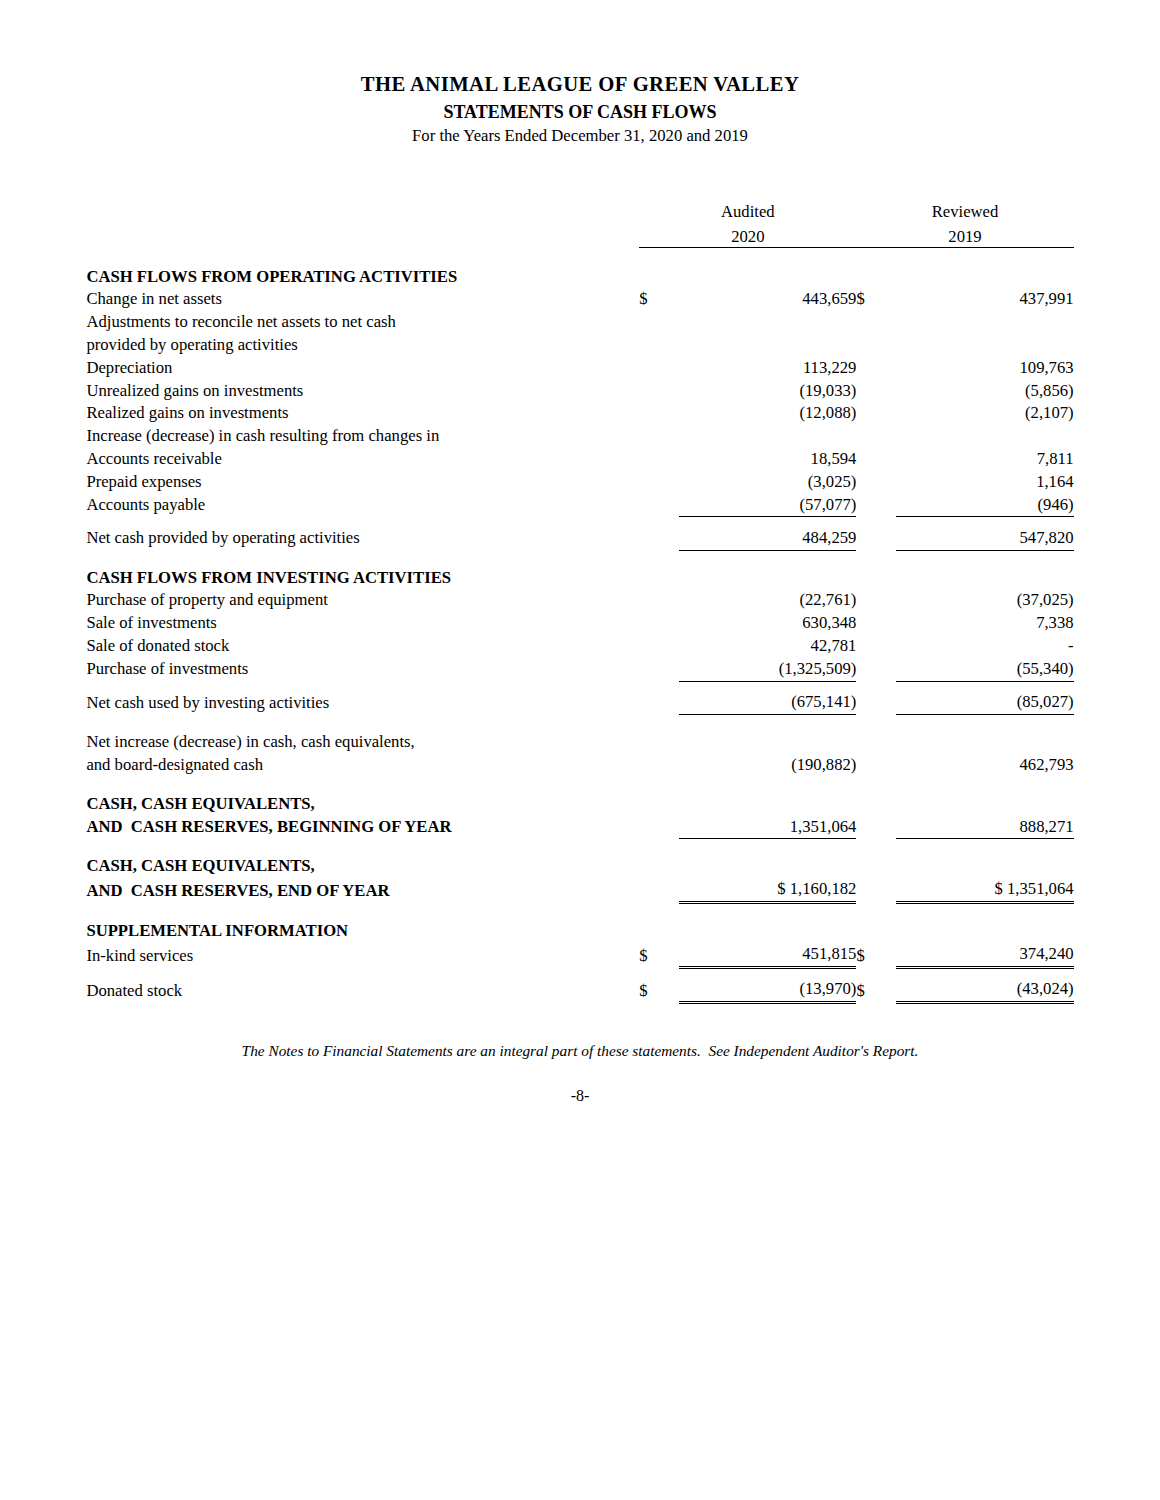THE ANIMAL LEAGUE OF GREEN VALLEY
STATEMENTS OF CASH FLOWS
For the Years Ended December 31, 2020 and 2019
| | Audited | Reviewed |
| | 2020 | 2019 |
| CASH FLOWS FROM OPERATING ACTIVITIES | | | | |
| Change in net assets | $ | 443,659 | $ | 437,991 |
| Adjustments to reconcile net assets to net cash | | | | |
| provided by operating activities | | | | |
| Depreciation | | 113,229 | | 109,763 |
| Unrealized gains on investments | | (19,033) | | (5,856) |
| Realized gains on investments | | (12,088) | | (2,107) |
| Increase (decrease) in cash resulting from changes in | | | | |
| Accounts receivable | | 18,594 | | 7,811 |
| Prepaid expenses | | (3,025) | | 1,164 |
| Accounts payable | | (57,077) | | (946) |
| Net cash provided by operating activities | | 484,259 | | 547,820 |
| CASH FLOWS FROM INVESTING ACTIVITIES | | | | |
| Purchase of property and equipment | | (22,761) | | (37,025) |
| Sale of investments | | 630,348 | | 7,338 |
| Sale of donated stock | | 42,781 | | - |
| Purchase of investments | | (1,325,509) | | (55,340) |
| Net cash used by investing activities | | (675,141) | | (85,027) |
| Net increase (decrease) in cash, cash equivalents, | | | | |
| and board-designated cash | | (190,882) | | 462,793 |
| CASH, CASH EQUIVALENTS, | | | | |
| AND CASH RESERVES, BEGINNING OF YEAR | | 1,351,064 | | 888,271 |
| CASH, CASH EQUIVALENTS, | | | | |
| AND CASH RESERVES, END OF YEAR | | $ 1,160,182 | | $ 1,351,064 |
| SUPPLEMENTAL INFORMATION | | | | |
| In-kind services | $ | 451,815 | $ | 374,240 |
| Donated stock | $ | (13,970) | $ | (43,024) |
The Notes to Financial Statements are an integral part of these statements. See Independent Auditor's Report.
-8-